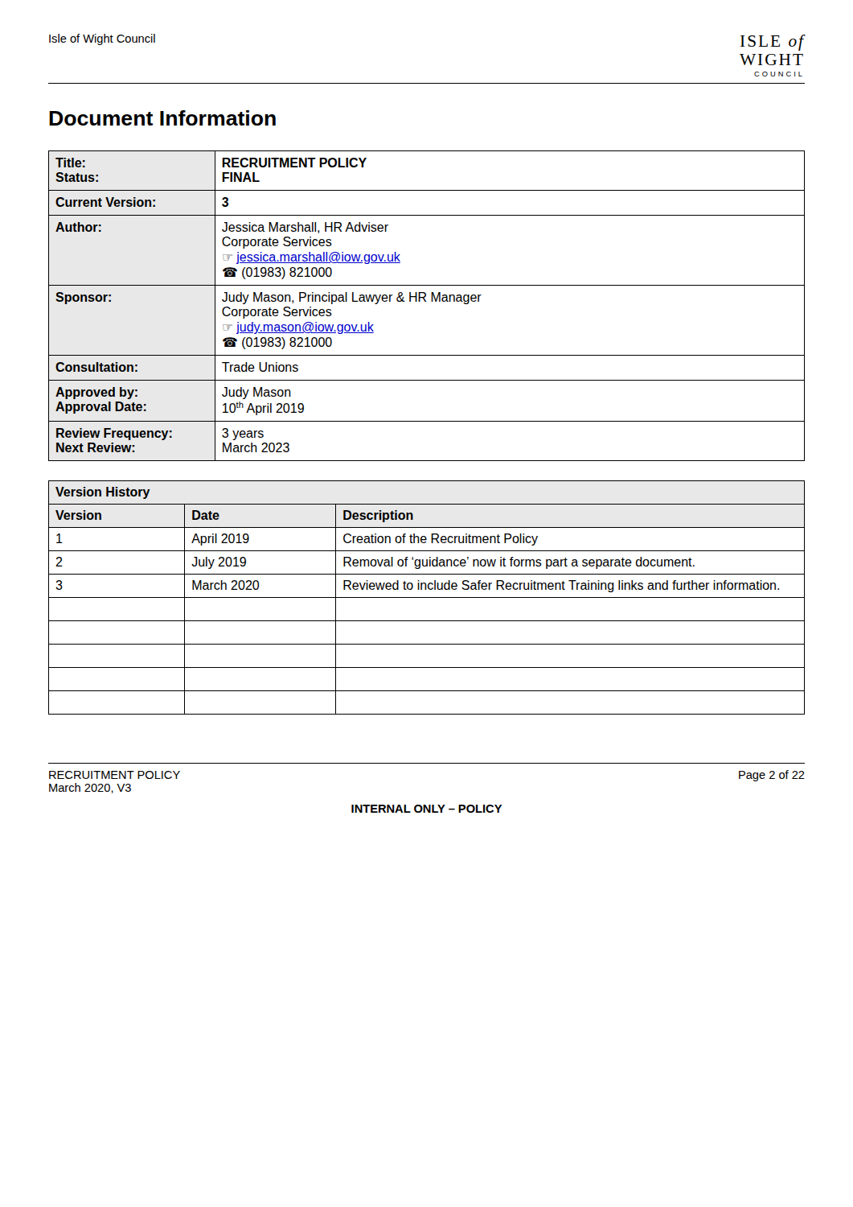Isle of Wight Council
ISLE of
WIGHT
COUNCIL
Document Information
| Title: Status: | RECRUITMENT POLICY FINAL |
| Current Version: | 3 |
| Author: | Jessica Marshall, HR Adviser Corporate Services ☞ jessica.marshall@iow.gov.uk ☎ (01983) 821000 |
| Sponsor: | Judy Mason, Principal Lawyer & HR Manager Corporate Services ☞ judy.mason@iow.gov.uk ☎ (01983) 821000 |
| Consultation: | Trade Unions |
| Approved by: Approval Date: | Judy Mason 10 th April 2019 |
| Review Frequency: Next Review: | 3 years March 2023 |
Version History
| Version | Date | Description |
| --- | --- | --- |
| 1 | April 2019 | Creation of the Recruitment Policy |
| 2 | July 2019 | Removal of ‘guidance’ now it forms part a separate document. |
| 3 | March 2020 | Reviewed to include Safer Recruitment Training links and further information. |
RECRUITMENT POLICY
March 2020, V3
Page 2 of 22
INTERNAL ONLY – POLICY